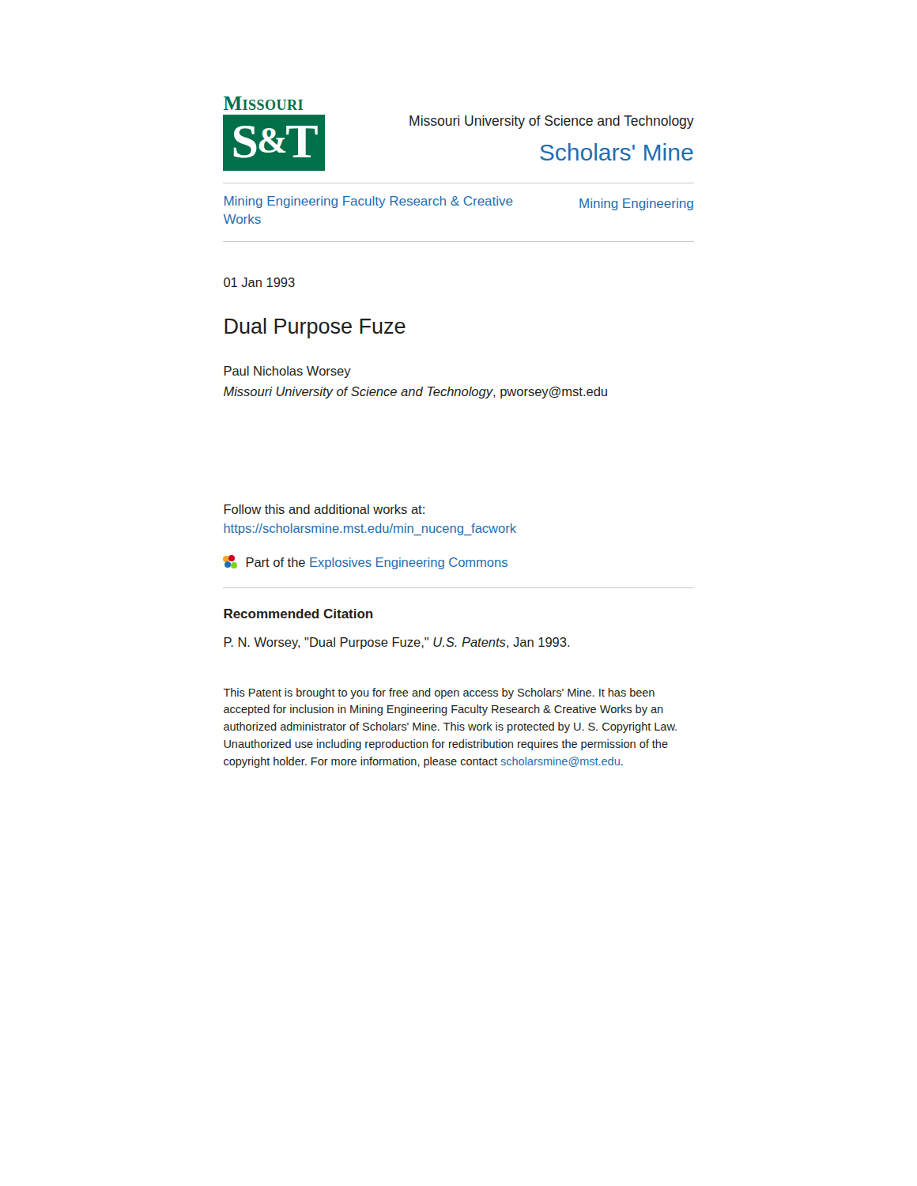Missouri
S&T
Missouri University of Science and Technology
Scholars' Mine
Mining Engineering Faculty Research & Creative Works
Mining Engineering
01 Jan 1993
Dual Purpose Fuze
Paul Nicholas Worsey
Missouri University of Science and Technology, pworsey@mst.edu
Follow this and additional works at: https://scholarsmine.mst.edu/min_nuceng_facwork
Part of the Explosives Engineering Commons
Recommended Citation
P. N. Worsey, "Dual Purpose Fuze," U.S. Patents, Jan 1993.
This Patent is brought to you for free and open access by Scholars' Mine. It has been accepted for inclusion in Mining Engineering Faculty Research & Creative Works by an authorized administrator of Scholars' Mine. This work is protected by U. S. Copyright Law. Unauthorized use including reproduction for redistribution requires the permission of the copyright holder. For more information, please contact scholarsmine@mst.edu.